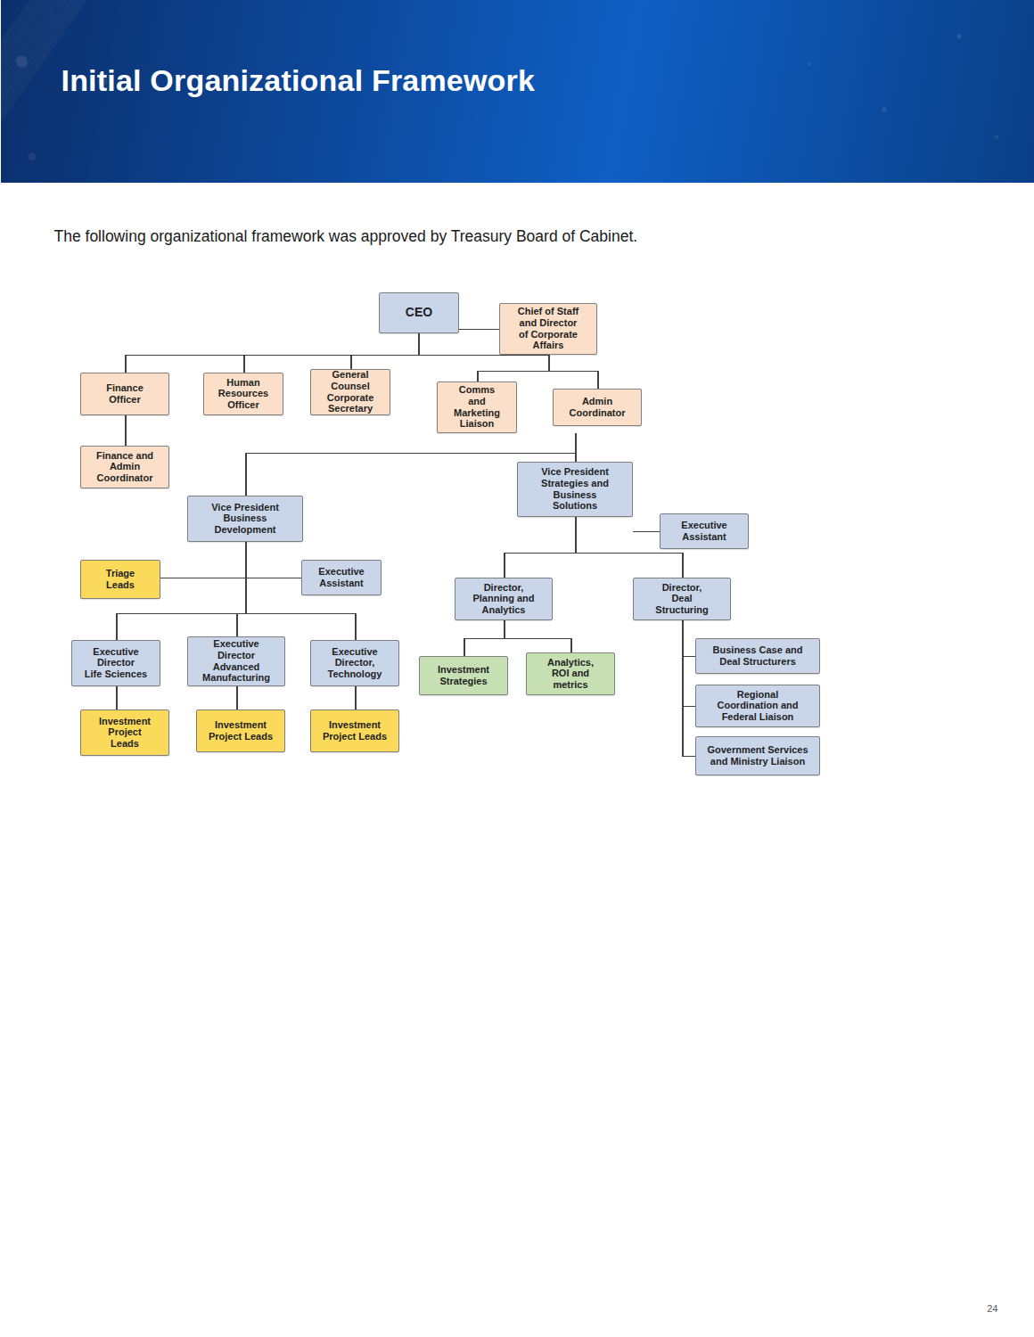Initial Organizational Framework
The following organizational framework was approved by Treasury Board of Cabinet.
CEO
Chief of Staff
and Director
of Corporate
Affairs
Comms
and
Marketing
Liaison
Admin
Coordinator
Finance
Officer
Human
Resources
Officer
General
Counsel
Corporate
Secretary
Finance and
Admin
Coordinator
Vice President
Business
Development
Vice President
Strategies and
Business
Solutions
Executive
Assistant
Triage
Leads
Executive
Assistant
Director,
Planning and
Analytics
Director,
Deal
Structuring
Executive
Director
Life Sciences
Executive
Director
Advanced
Manufacturing
Executive
Director,
Technology
Investment
Strategies
Analytics,
ROI and
metrics
Business Case and
Deal Structurers
Regional
Coordination and
Federal Liaison
Government Services
and Ministry Liaison
Investment
Project
Leads
Investment
Project Leads
Investment
Project Leads
24